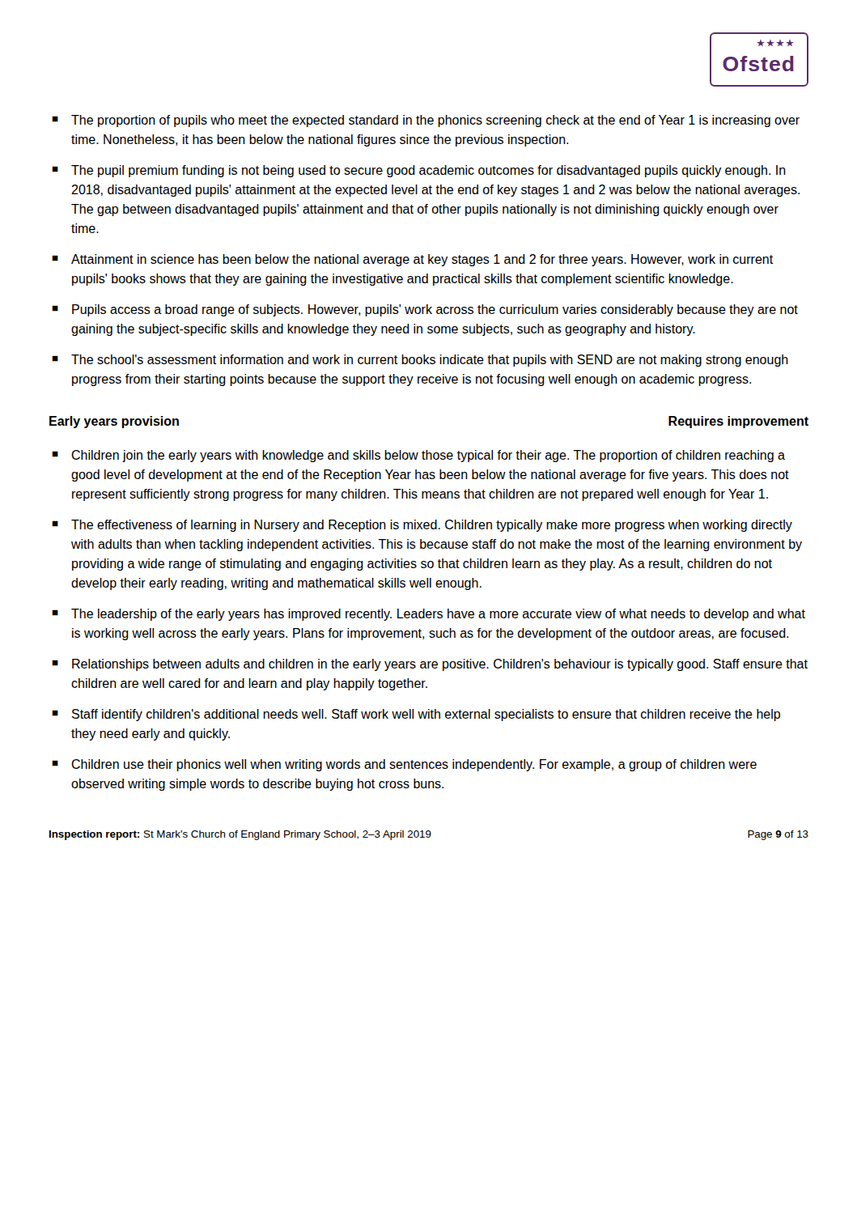★★★★ Ofsted
The proportion of pupils who meet the expected standard in the phonics screening check at the end of Year 1 is increasing over time. Nonetheless, it has been below the national figures since the previous inspection.
The pupil premium funding is not being used to secure good academic outcomes for disadvantaged pupils quickly enough. In 2018, disadvantaged pupils' attainment at the expected level at the end of key stages 1 and 2 was below the national averages. The gap between disadvantaged pupils' attainment and that of other pupils nationally is not diminishing quickly enough over time.
Attainment in science has been below the national average at key stages 1 and 2 for three years. However, work in current pupils' books shows that they are gaining the investigative and practical skills that complement scientific knowledge.
Pupils access a broad range of subjects. However, pupils' work across the curriculum varies considerably because they are not gaining the subject-specific skills and knowledge they need in some subjects, such as geography and history.
The school's assessment information and work in current books indicate that pupils with SEND are not making strong enough progress from their starting points because the support they receive is not focusing well enough on academic progress.
Early years provision Requires improvement
Children join the early years with knowledge and skills below those typical for their age. The proportion of children reaching a good level of development at the end of the Reception Year has been below the national average for five years. This does not represent sufficiently strong progress for many children. This means that children are not prepared well enough for Year 1.
The effectiveness of learning in Nursery and Reception is mixed. Children typically make more progress when working directly with adults than when tackling independent activities. This is because staff do not make the most of the learning environment by providing a wide range of stimulating and engaging activities so that children learn as they play. As a result, children do not develop their early reading, writing and mathematical skills well enough.
The leadership of the early years has improved recently. Leaders have a more accurate view of what needs to develop and what is working well across the early years. Plans for improvement, such as for the development of the outdoor areas, are focused.
Relationships between adults and children in the early years are positive. Children's behaviour is typically good. Staff ensure that children are well cared for and learn and play happily together.
Staff identify children's additional needs well. Staff work well with external specialists to ensure that children receive the help they need early and quickly.
Children use their phonics well when writing words and sentences independently. For example, a group of children were observed writing simple words to describe buying hot cross buns.
Inspection report: St Mark's Church of England Primary School, 2–3 April 2019 Page 9 of 13